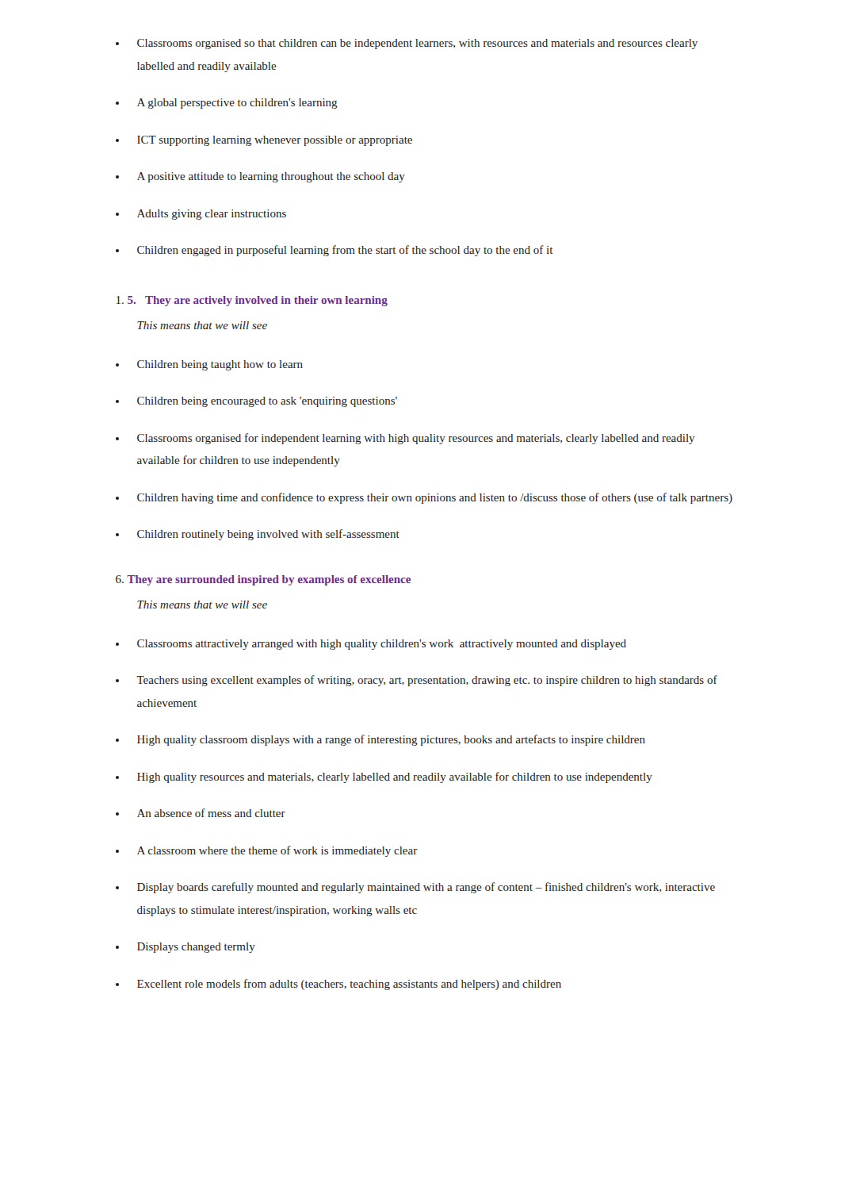Classrooms organised so that children can be independent learners, with resources and materials and resources clearly labelled and readily available
A global perspective to children's learning
ICT supporting learning whenever possible or appropriate
A positive attitude to learning throughout the school day
Adults giving clear instructions
Children engaged in purposeful learning from the start of the school day to the end of it
5. They are actively involved in their own learning
This means that we will see
Children being taught how to learn
Children being encouraged to ask 'enquiring questions'
Classrooms organised for independent learning with high quality resources and materials, clearly labelled and readily available for children to use independently
Children having time and confidence to express their own opinions and listen to /discuss those of others (use of talk partners)
Children routinely being involved with self-assessment
They are surrounded inspired by examples of excellence
This means that we will see
Classrooms attractively arranged with high quality children's work attractively mounted and displayed
Teachers using excellent examples of writing, oracy, art, presentation, drawing etc. to inspire children to high standards of achievement
High quality classroom displays with a range of interesting pictures, books and artefacts to inspire children
High quality resources and materials, clearly labelled and readily available for children to use independently
An absence of mess and clutter
A classroom where the theme of work is immediately clear
Display boards carefully mounted and regularly maintained with a range of content – finished children's work, interactive displays to stimulate interest/inspiration, working walls etc
Displays changed termly
Excellent role models from adults (teachers, teaching assistants and helpers) and children